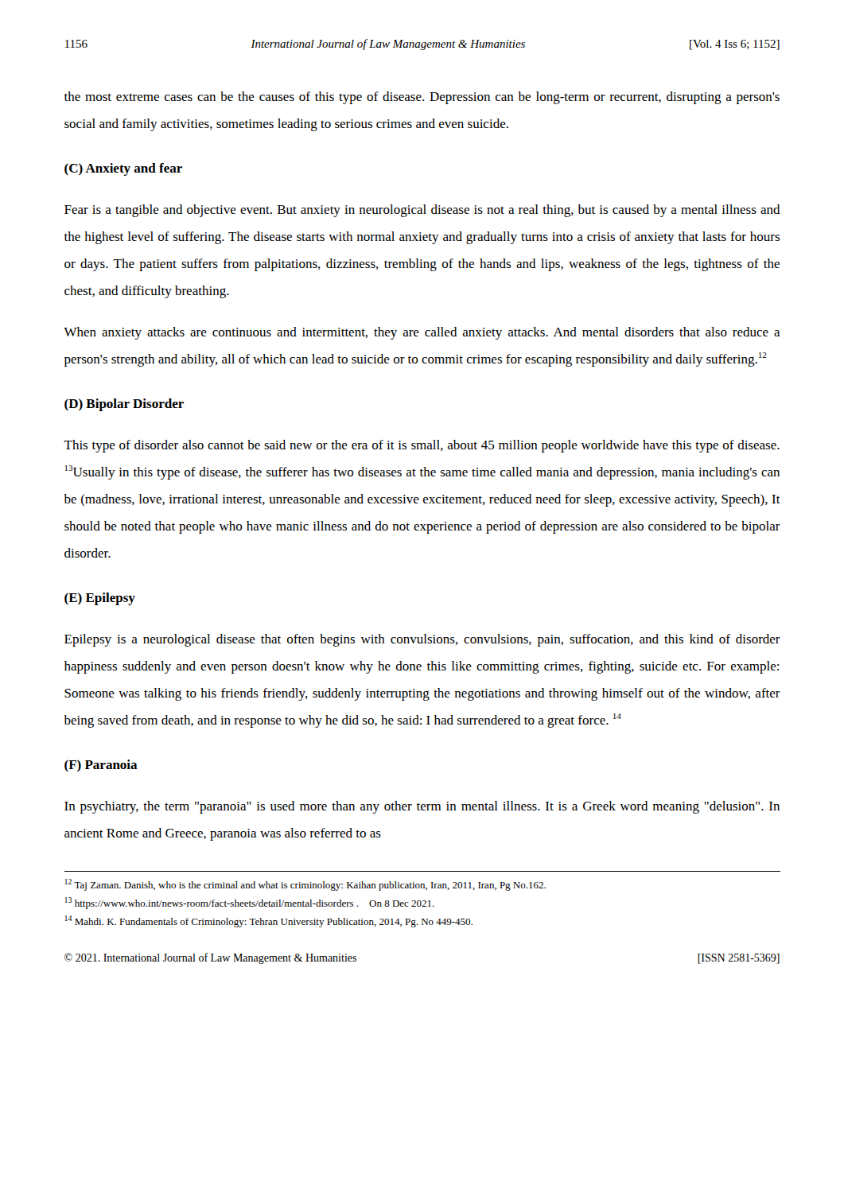1156 International Journal of Law Management & Humanities [Vol. 4 Iss 6; 1152]
the most extreme cases can be the causes of this type of disease. Depression can be long-term or recurrent, disrupting a person's social and family activities, sometimes leading to serious crimes and even suicide.
(C) Anxiety and fear
Fear is a tangible and objective event. But anxiety in neurological disease is not a real thing, but is caused by a mental illness and the highest level of suffering. The disease starts with normal anxiety and gradually turns into a crisis of anxiety that lasts for hours or days. The patient suffers from palpitations, dizziness, trembling of the hands and lips, weakness of the legs, tightness of the chest, and difficulty breathing.
When anxiety attacks are continuous and intermittent, they are called anxiety attacks. And mental disorders that also reduce a person's strength and ability, all of which can lead to suicide or to commit crimes for escaping responsibility and daily suffering.12
(D) Bipolar Disorder
This type of disorder also cannot be said new or the era of it is small, about 45 million people worldwide have this type of disease. 13Usually in this type of disease, the sufferer has two diseases at the same time called mania and depression, mania including's can be (madness, love, irrational interest, unreasonable and excessive excitement, reduced need for sleep, excessive activity, Speech), It should be noted that people who have manic illness and do not experience a period of depression are also considered to be bipolar disorder.
(E) Epilepsy
Epilepsy is a neurological disease that often begins with convulsions, convulsions, pain, suffocation, and this kind of disorder happiness suddenly and even person doesn't know why he done this like committing crimes, fighting, suicide etc. For example: Someone was talking to his friends friendly, suddenly interrupting the negotiations and throwing himself out of the window, after being saved from death, and in response to why he did so, he said: I had surrendered to a great force. 14
(F) Paranoia
In psychiatry, the term "paranoia" is used more than any other term in mental illness. It is a Greek word meaning "delusion". In ancient Rome and Greece, paranoia was also referred to as
12 Taj Zaman. Danish, who is the criminal and what is criminology: Kaihan publication, Iran, 2011, Iran, Pg No.162.
13 https://www.who.int/news-room/fact-sheets/detail/mental-disorders . On 8 Dec 2021.
14 Mahdi. K. Fundamentals of Criminology: Tehran University Publication, 2014, Pg. No 449-450.
© 2021. International Journal of Law Management & Humanities [ISSN 2581-5369]